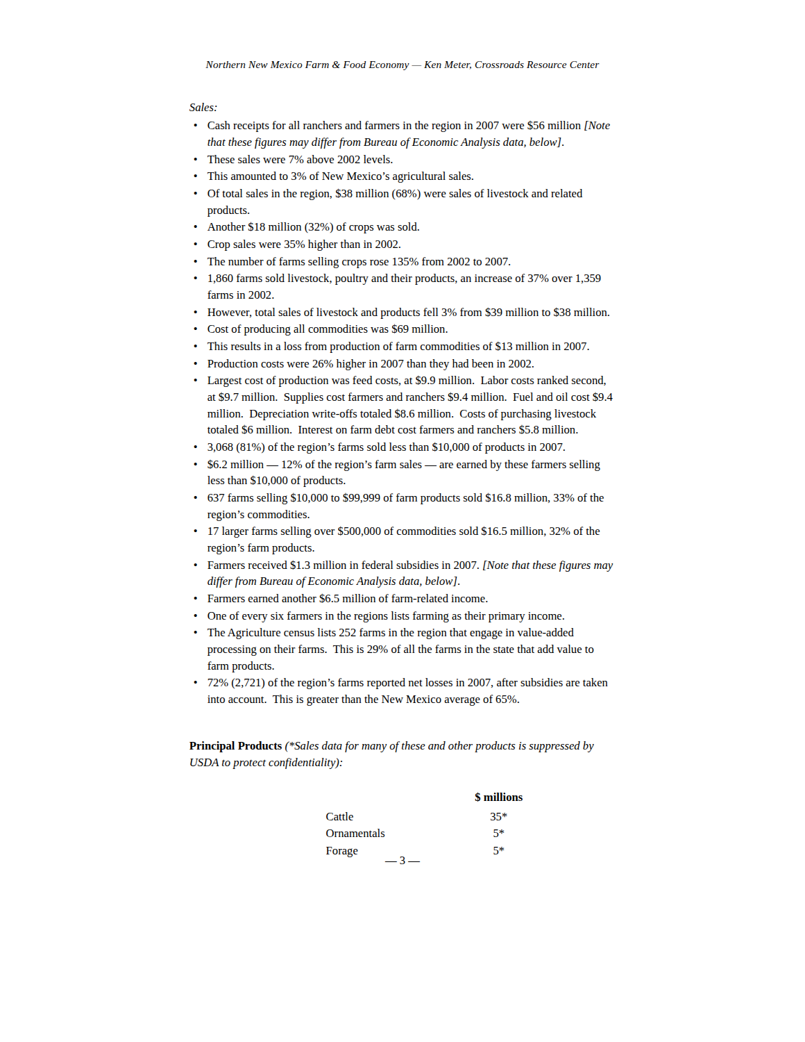Northern New Mexico Farm & Food Economy — Ken Meter, Crossroads Resource Center
Sales:
Cash receipts for all ranchers and farmers in the region in 2007 were $56 million [Note that these figures may differ from Bureau of Economic Analysis data, below].
These sales were 7% above 2002 levels.
This amounted to 3% of New Mexico’s agricultural sales.
Of total sales in the region, $38 million (68%) were sales of livestock and related products.
Another $18 million (32%) of crops was sold.
Crop sales were 35% higher than in 2002.
The number of farms selling crops rose 135% from 2002 to 2007.
1,860 farms sold livestock, poultry and their products, an increase of 37% over 1,359 farms in 2002.
However, total sales of livestock and products fell 3% from $39 million to $38 million.
Cost of producing all commodities was $69 million.
This results in a loss from production of farm commodities of $13 million in 2007.
Production costs were 26% higher in 2007 than they had been in 2002.
Largest cost of production was feed costs, at $9.9 million. Labor costs ranked second, at $9.7 million. Supplies cost farmers and ranchers $9.4 million. Fuel and oil cost $9.4 million. Depreciation write-offs totaled $8.6 million. Costs of purchasing livestock totaled $6 million. Interest on farm debt cost farmers and ranchers $5.8 million.
3,068 (81%) of the region’s farms sold less than $10,000 of products in 2007.
$6.2 million — 12% of the region’s farm sales — are earned by these farmers selling less than $10,000 of products.
637 farms selling $10,000 to $99,999 of farm products sold $16.8 million, 33% of the region’s commodities.
17 larger farms selling over $500,000 of commodities sold $16.5 million, 32% of the region’s farm products.
Farmers received $1.3 million in federal subsidies in 2007. [Note that these figures may differ from Bureau of Economic Analysis data, below].
Farmers earned another $6.5 million of farm-related income.
One of every six farmers in the regions lists farming as their primary income.
The Agriculture census lists 252 farms in the region that engage in value-added processing on their farms. This is 29% of all the farms in the state that add value to farm products.
72% (2,721) of the region’s farms reported net losses in 2007, after subsidies are taken into account. This is greater than the New Mexico average of 65%.
Principal Products (*Sales data for many of these and other products is suppressed by USDA to protect confidentiality):
| | $ millions |
| Cattle | 35* |
| Ornamentals | 5* |
| Forage | 5* |
— 3 —